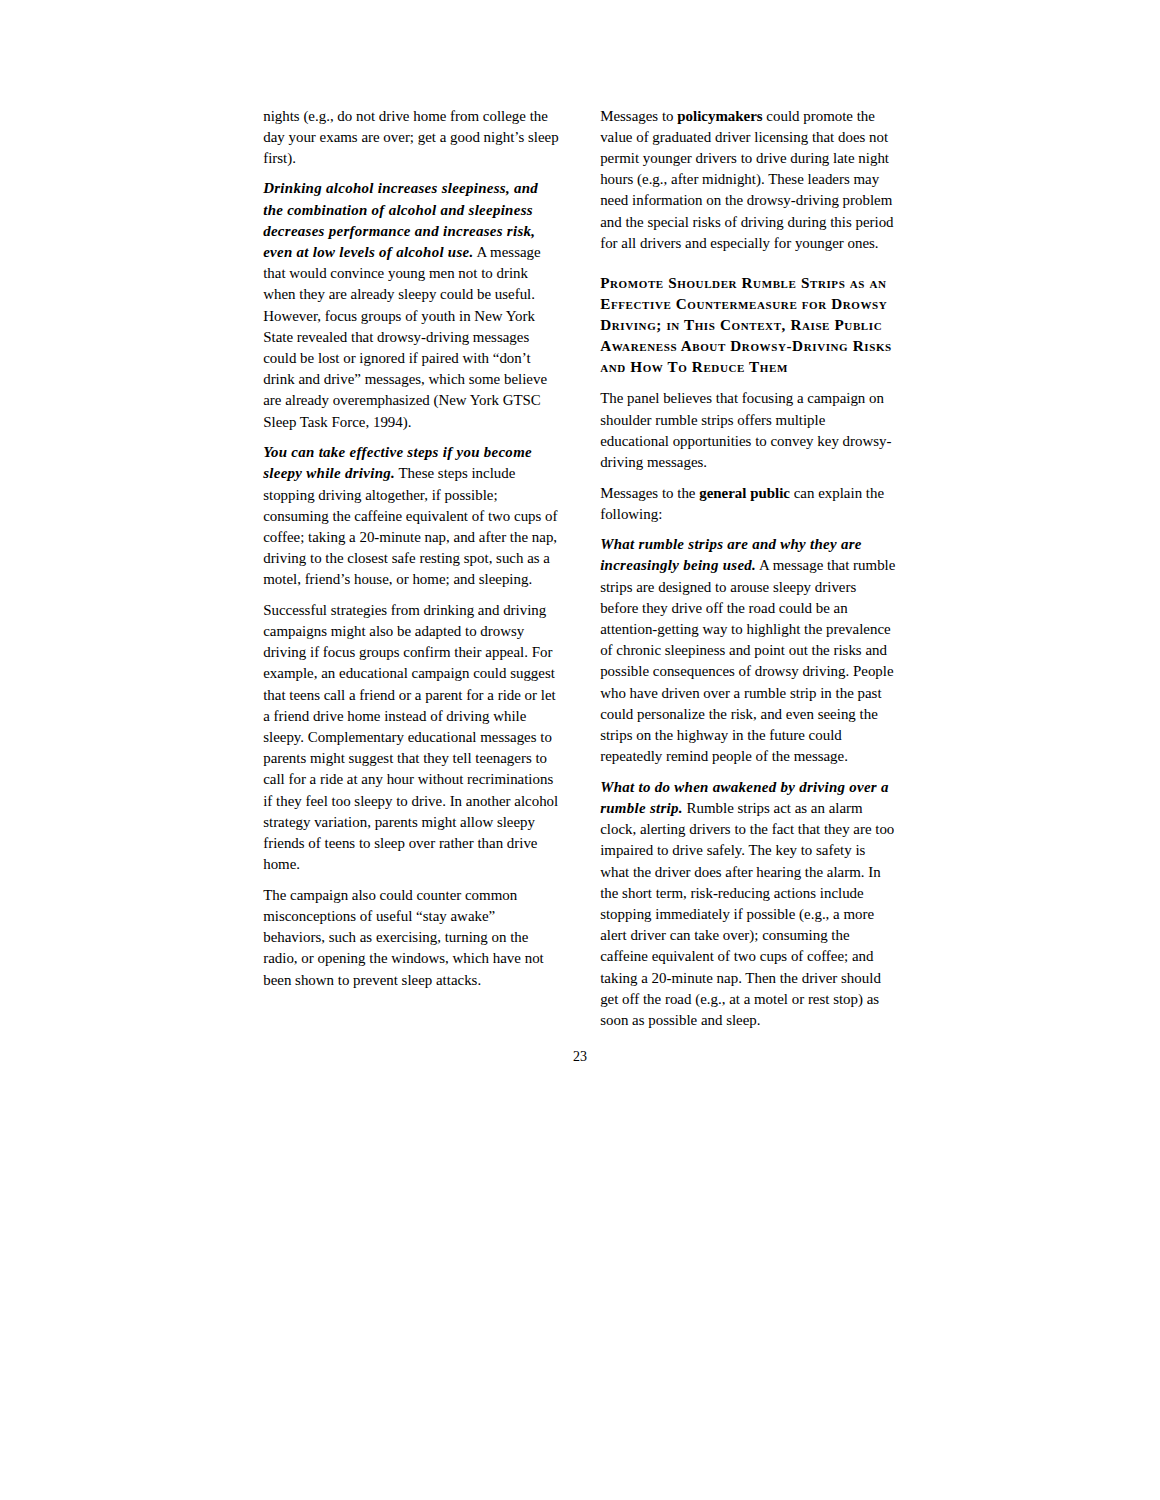nights (e.g., do not drive home from college the day your exams are over; get a good night’s sleep first).
Drinking alcohol increases sleepiness, and the combination of alcohol and sleepiness decreases performance and increases risk, even at low levels of alcohol use. A message that would convince young men not to drink when they are already sleepy could be useful. However, focus groups of youth in New York State revealed that drowsy-driving messages could be lost or ignored if paired with “don’t drink and drive” messages, which some believe are already overemphasized (New York GTSC Sleep Task Force, 1994).
You can take effective steps if you become sleepy while driving. These steps include stopping driving altogether, if possible; consuming the caffeine equivalent of two cups of coffee; taking a 20-minute nap, and after the nap, driving to the closest safe resting spot, such as a motel, friend’s house, or home; and sleeping.
Successful strategies from drinking and driving campaigns might also be adapted to drowsy driving if focus groups confirm their appeal. For example, an educational campaign could suggest that teens call a friend or a parent for a ride or let a friend drive home instead of driving while sleepy. Complementary educational messages to parents might suggest that they tell teenagers to call for a ride at any hour without recriminations if they feel too sleepy to drive. In another alcohol strategy variation, parents might allow sleepy friends of teens to sleep over rather than drive home.
The campaign also could counter common misconceptions of useful “stay awake” behaviors, such as exercising, turning on the radio, or opening the windows, which have not been shown to prevent sleep attacks.
Messages to policymakers could promote the value of graduated driver licensing that does not permit younger drivers to drive during late night hours (e.g., after midnight). These leaders may need information on the drowsy-driving problem and the special risks of driving during this period for all drivers and especially for younger ones.
Promote Shoulder Rumble Strips as an Effective Countermeasure for Drowsy Driving; in This Context, Raise Public Awareness About Drowsy-Driving Risks and How To Reduce Them
The panel believes that focusing a campaign on shoulder rumble strips offers multiple educational opportunities to convey key drowsy-driving messages.
Messages to the general public can explain the following:
What rumble strips are and why they are increasingly being used. A message that rumble strips are designed to arouse sleepy drivers before they drive off the road could be an attention-getting way to highlight the prevalence of chronic sleepiness and point out the risks and possible consequences of drowsy driving. People who have driven over a rumble strip in the past could personalize the risk, and even seeing the strips on the highway in the future could repeatedly remind people of the message.
What to do when awakened by driving over a rumble strip. Rumble strips act as an alarm clock, alerting drivers to the fact that they are too impaired to drive safely. The key to safety is what the driver does after hearing the alarm. In the short term, risk-reducing actions include stopping immediately if possible (e.g., a more alert driver can take over); consuming the caffeine equivalent of two cups of coffee; and taking a 20-minute nap. Then the driver should get off the road (e.g., at a motel or rest stop) as soon as possible and sleep.
23